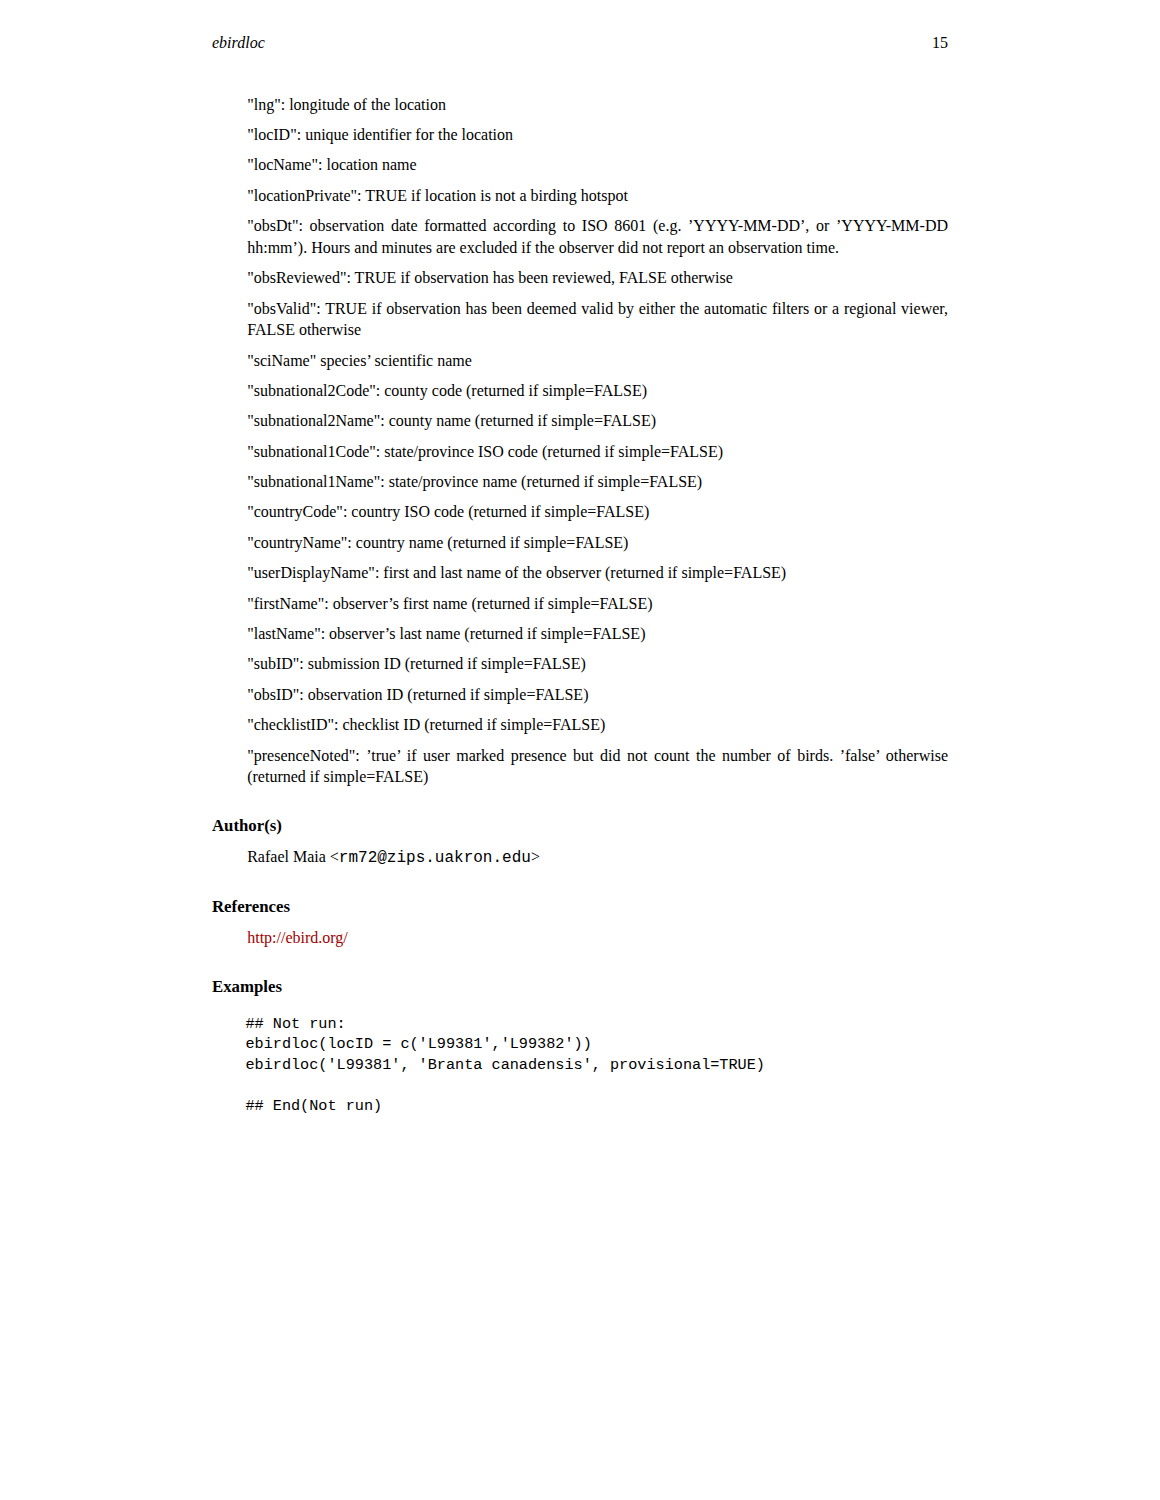ebirdloc 15
"lng": longitude of the location
"locID": unique identifier for the location
"locName": location name
"locationPrivate": TRUE if location is not a birding hotspot
"obsDt": observation date formatted according to ISO 8601 (e.g. ’YYYY-MM-DD’, or ’YYYY-MM-DD hh:mm’). Hours and minutes are excluded if the observer did not report an observation time.
"obsReviewed": TRUE if observation has been reviewed, FALSE otherwise
"obsValid": TRUE if observation has been deemed valid by either the automatic filters or a regional viewer, FALSE otherwise
"sciName" species’ scientific name
"subnational2Code": county code (returned if simple=FALSE)
"subnational2Name": county name (returned if simple=FALSE)
"subnational1Code": state/province ISO code (returned if simple=FALSE)
"subnational1Name": state/province name (returned if simple=FALSE)
"countryCode": country ISO code (returned if simple=FALSE)
"countryName": country name (returned if simple=FALSE)
"userDisplayName": first and last name of the observer (returned if simple=FALSE)
"firstName": observer’s first name (returned if simple=FALSE)
"lastName": observer’s last name (returned if simple=FALSE)
"subID": submission ID (returned if simple=FALSE)
"obsID": observation ID (returned if simple=FALSE)
"checklistID": checklist ID (returned if simple=FALSE)
"presenceNoted": ’true’ if user marked presence but did not count the number of birds. ’false’ otherwise (returned if simple=FALSE)
Author(s)
Rafael Maia <rm72@zips.uakron.edu>
References
http://ebird.org/
Examples
## Not run: 
ebirdloc(locID = c('L99381','L99382'))
ebirdloc('L99381', 'Branta canadensis', provisional=TRUE)

## End(Not run)